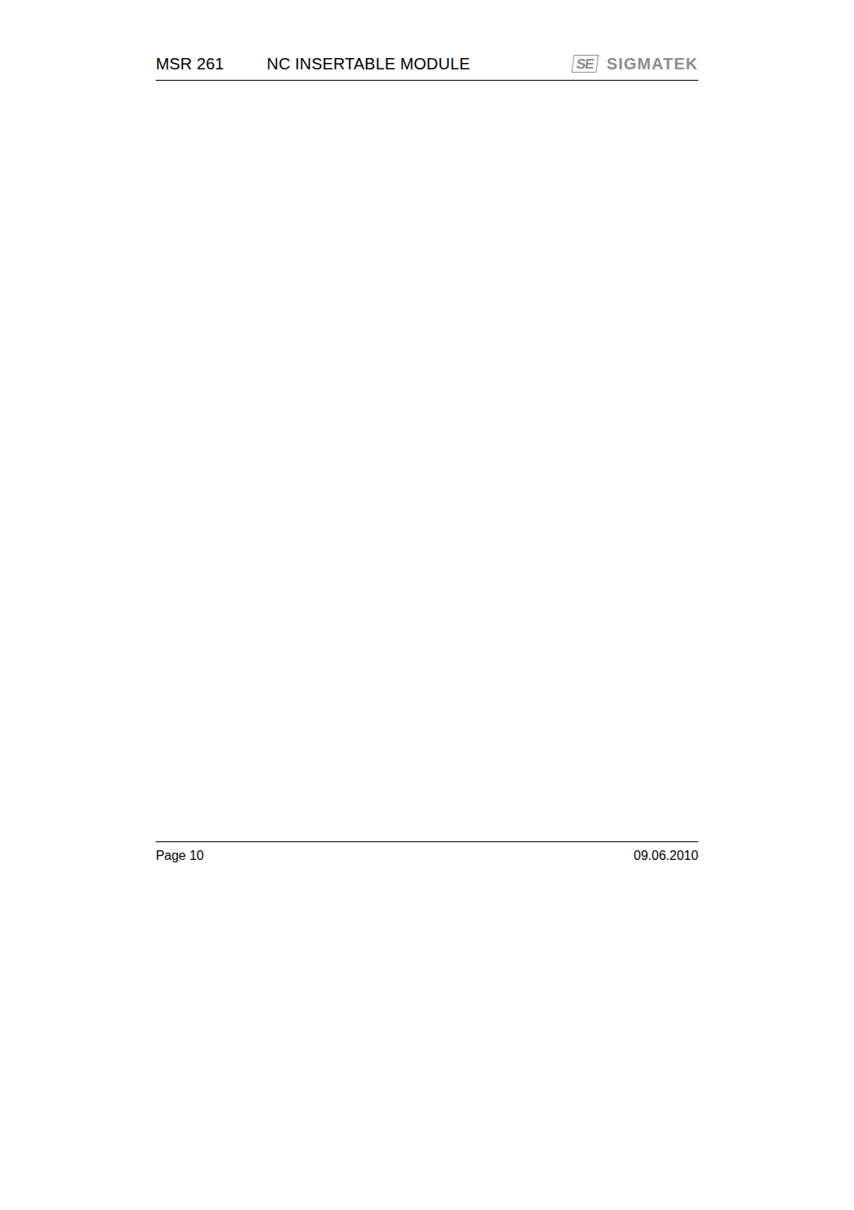MSR 261 NC INSERTABLE MODULE
SE SIGMATEK
Page 10 09.06.2010